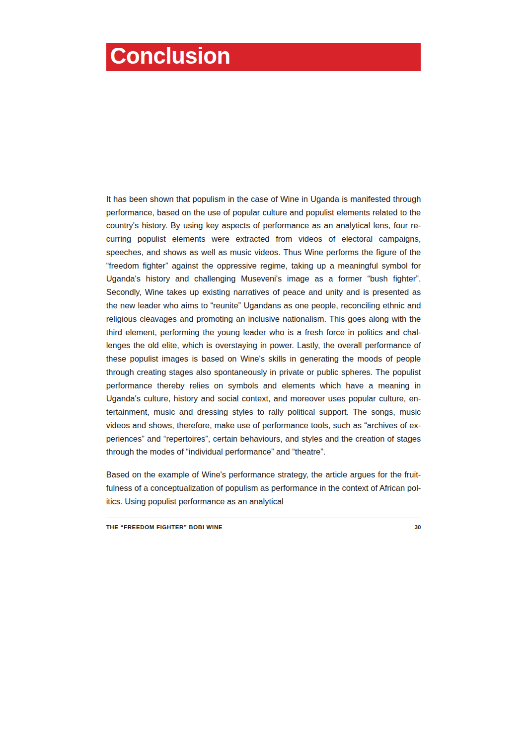Conclusion
It has been shown that populism in the case of Wine in Uganda is manifested through performance, based on the use of popular culture and populist elements related to the country's history. By using key aspects of performance as an analytical lens, four recurring populist elements were extracted from videos of electoral campaigns, speeches, and shows as well as music videos. Thus Wine performs the figure of the “freedom fighter” against the oppressive regime, taking up a meaningful symbol for Uganda's history and challenging Museveni's image as a former “bush fighter”. Secondly, Wine takes up existing narratives of peace and unity and is presented as the new leader who aims to “reunite” Ugandans as one people, reconciling ethnic and religious cleavages and promoting an inclusive nationalism. This goes along with the third element, performing the young leader who is a fresh force in politics and challenges the old elite, which is overstaying in power. Lastly, the overall performance of these populist images is based on Wine's skills in generating the moods of people through creating stages also spontaneously in private or public spheres. The populist performance thereby relies on symbols and elements which have a meaning in Uganda's culture, history and social context, and moreover uses popular culture, entertainment, music and dressing styles to rally political support. The songs, music videos and shows, therefore, make use of performance tools, such as “archives of experiences” and “repertoires”, certain behaviours, and styles and the creation of stages through the modes of “individual performance” and “theatre”.
Based on the example of Wine's performance strategy, the article argues for the fruitfulness of a conceptualization of populism as performance in the context of African politics. Using populist performance as an analytical
The “Freedom Fighter” Bobi Wine 30